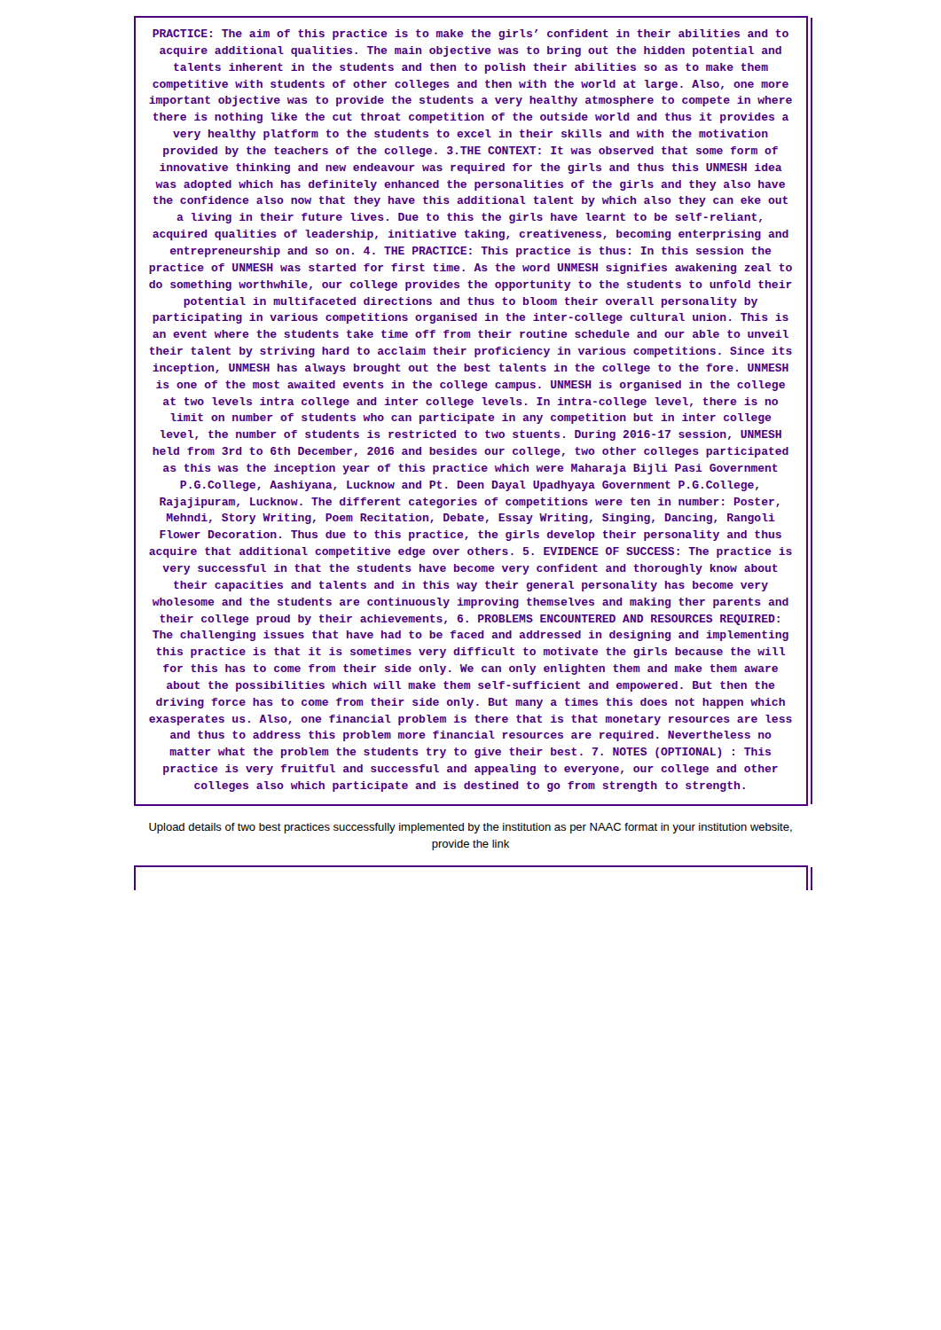PRACTICE: The aim of this practice is to make the girls’ confident in their abilities and to acquire additional qualities. The main objective was to bring out the hidden potential and talents inherent in the students and then to polish their abilities so as to make them competitive with students of other colleges and then with the world at large. Also, one more important objective was to provide the students a very healthy atmosphere to compete in where there is nothing like the cut throat competition of the outside world and thus it provides a very healthy platform to the students to excel in their skills and with the motivation provided by the teachers of the college. 3.THE CONTEXT: It was observed that some form of innovative thinking and new endeavour was required for the girls and thus this UNMESH idea was adopted which has definitely enhanced the personalities of the girls and they also have the confidence also now that they have this additional talent by which also they can eke out a living in their future lives. Due to this the girls have learnt to be self-reliant, acquired qualities of leadership, initiative taking, creativeness, becoming enterprising and entrepreneurship and so on. 4. THE PRACTICE: This practice is thus: In this session the practice of UNMESH was started for first time. As the word UNMESH signifies awakening zeal to do something worthwhile, our college provides the opportunity to the students to unfold their potential in multifaceted directions and thus to bloom their overall personality by participating in various competitions organised in the inter-college cultural union. This is an event where the students take time off from their routine schedule and our able to unveil their talent by striving hard to acclaim their proficiency in various competitions. Since its inception, UNMESH has always brought out the best talents in the college to the fore. UNMESH is one of the most awaited events in the college campus. UNMESH is organised in the college at two levels intra college and inter college levels. In intra-college level, there is no limit on number of students who can participate in any competition but in inter college level, the number of students is restricted to two stuents. During 2016-17 session, UNMESH held from 3rd to 6th December, 2016 and besides our college, two other colleges participated as this was the inception year of this practice which were Maharaja Bijli Pasi Government P.G.College, Aashiyana, Lucknow and Pt. Deen Dayal Upadhyaya Government P.G.College, Rajajipuram, Lucknow. The different categories of competitions were ten in number: Poster, Mehndi, Story Writing, Poem Recitation, Debate, Essay Writing, Singing, Dancing, Rangoli Flower Decoration. Thus due to this practice, the girls develop their personality and thus acquire that additional competitive edge over others. 5. EVIDENCE OF SUCCESS: The practice is very successful in that the students have become very confident and thoroughly know about their capacities and talents and in this way their general personality has become very wholesome and the students are continuously improving themselves and making ther parents and their college proud by their achievements, 6. PROBLEMS ENCOUNTERED AND RESOURCES REQUIRED: The challenging issues that have had to be faced and addressed in designing and implementing this practice is that it is sometimes very difficult to motivate the girls because the will for this has to come from their side only. We can only enlighten them and make them aware about the possibilities which will make them self-sufficient and empowered. But then the driving force has to come from their side only. But many a times this does not happen which exasperates us. Also, one financial problem is there that is that monetary resources are less and thus to address this problem more financial resources are required. Nevertheless no matter what the problem the students try to give their best. 7. NOTES (OPTIONAL) : This practice is very fruitful and successful and appealing to everyone, our college and other colleges also which participate and is destined to go from strength to strength.
Upload details of two best practices successfully implemented by the institution as per NAAC format in your institution website, provide the link